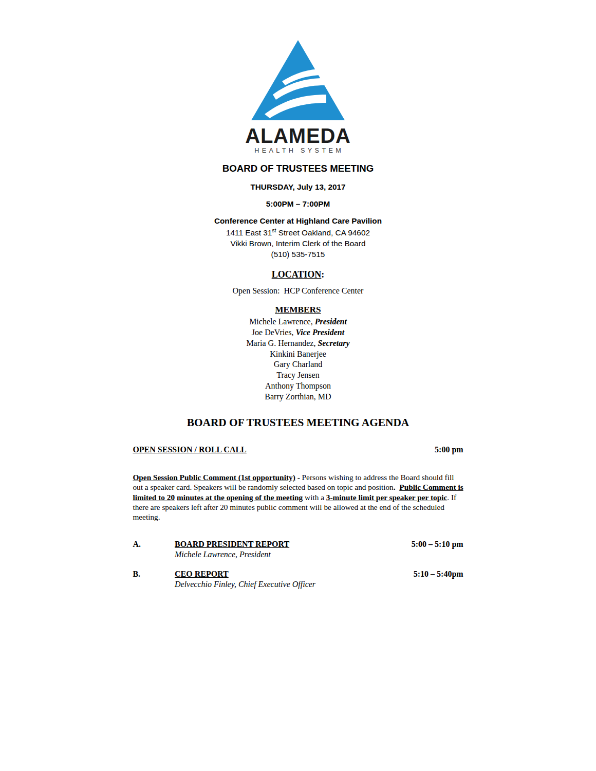ALAMEDA
HEALTH SYSTEM
BOARD OF TRUSTEES MEETING
THURSDAY, July 13, 2017
5:00PM – 7:00PM
Conference Center at Highland Care Pavilion
1411 East 31st Street Oakland, CA 94602
Vikki Brown, Interim Clerk of the Board
(510) 535-7515
LOCATION:
Open Session: HCP Conference Center
MEMBERS
Michele Lawrence, President
Joe DeVries, Vice President
Maria G. Hernandez, Secretary
Kinkini Banerjee
Gary Charland
Tracy Jensen
Anthony Thompson
Barry Zorthian, MD
BOARD OF TRUSTEES MEETING AGENDA
OPEN SESSION / ROLL CALL 5:00 pm
Open Session Public Comment (1st opportunity) - Persons wishing to address the Board should fill out a speaker card. Speakers will be randomly selected based on topic and position. Public Comment is limited to 20 minutes at the opening of the meeting with a 3-minute limit per speaker per topic. If there are speakers left after 20 minutes public comment will be allowed at the end of the scheduled meeting.
| A. | BOARD PRESIDENT REPORT Michele Lawrence, President | 5:00 – 5:10 pm |
| B. | CEO REPORT Delvecchio Finley, Chief Executive Officer | 5:10 – 5:40pm |